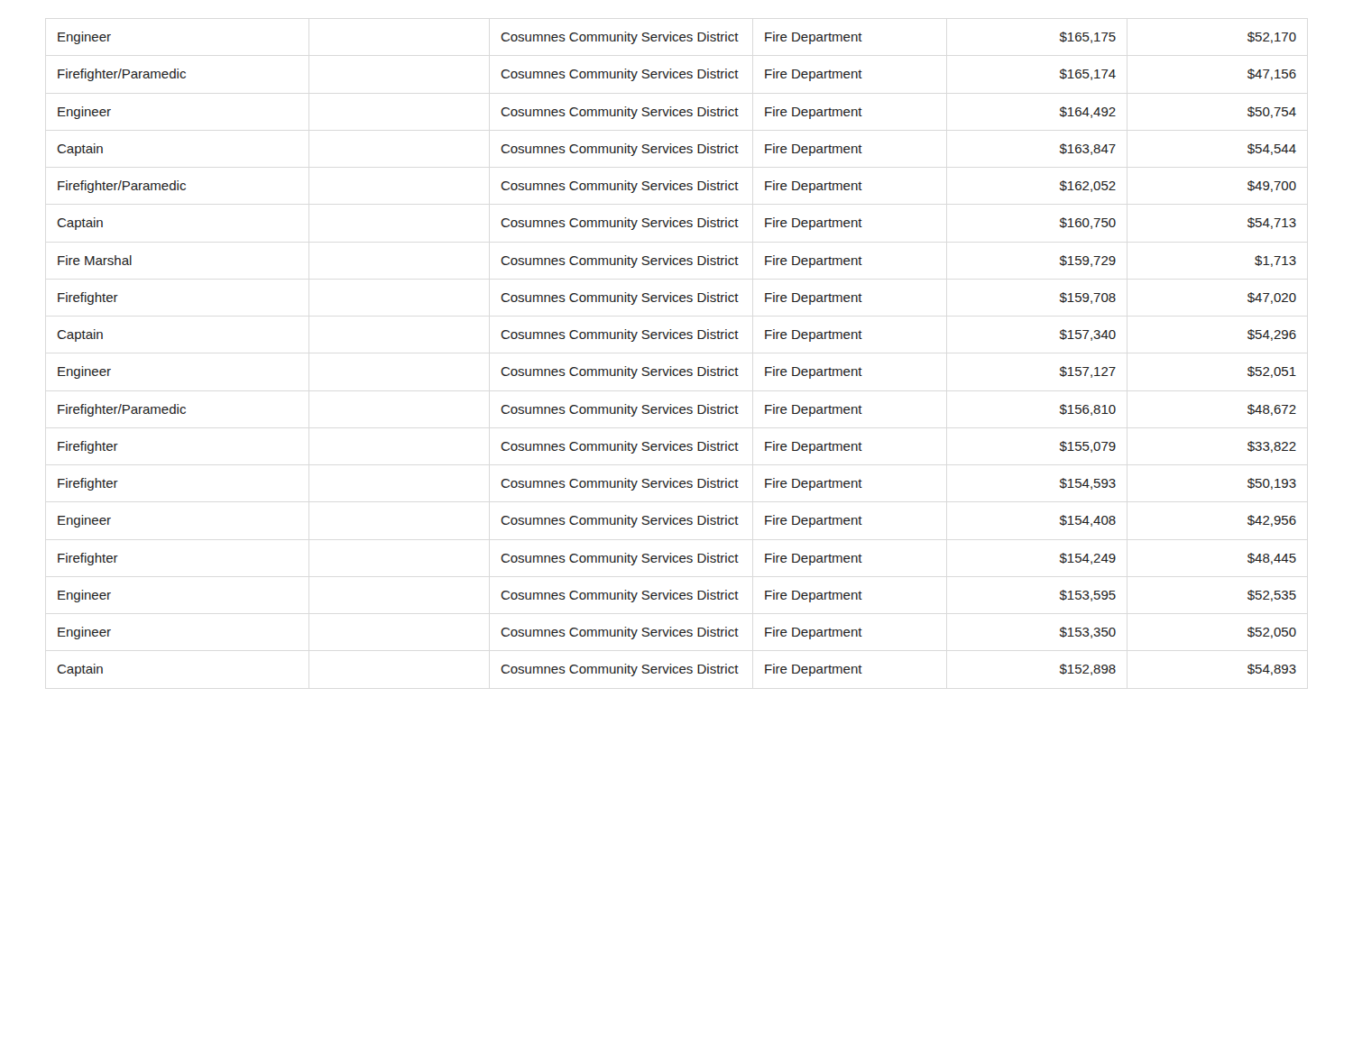| Engineer | | Cosumnes Community Services District | Fire Department | $165,175 | $52,170 |
| Firefighter/Paramedic | | Cosumnes Community Services District | Fire Department | $165,174 | $47,156 |
| Engineer | | Cosumnes Community Services District | Fire Department | $164,492 | $50,754 |
| Captain | | Cosumnes Community Services District | Fire Department | $163,847 | $54,544 |
| Firefighter/Paramedic | | Cosumnes Community Services District | Fire Department | $162,052 | $49,700 |
| Captain | | Cosumnes Community Services District | Fire Department | $160,750 | $54,713 |
| Fire Marshal | | Cosumnes Community Services District | Fire Department | $159,729 | $1,713 |
| Firefighter | | Cosumnes Community Services District | Fire Department | $159,708 | $47,020 |
| Captain | | Cosumnes Community Services District | Fire Department | $157,340 | $54,296 |
| Engineer | | Cosumnes Community Services District | Fire Department | $157,127 | $52,051 |
| Firefighter/Paramedic | | Cosumnes Community Services District | Fire Department | $156,810 | $48,672 |
| Firefighter | | Cosumnes Community Services District | Fire Department | $155,079 | $33,822 |
| Firefighter | | Cosumnes Community Services District | Fire Department | $154,593 | $50,193 |
| Engineer | | Cosumnes Community Services District | Fire Department | $154,408 | $42,956 |
| Firefighter | | Cosumnes Community Services District | Fire Department | $154,249 | $48,445 |
| Engineer | | Cosumnes Community Services District | Fire Department | $153,595 | $52,535 |
| Engineer | | Cosumnes Community Services District | Fire Department | $153,350 | $52,050 |
| Captain | | Cosumnes Community Services District | Fire Department | $152,898 | $54,893 |